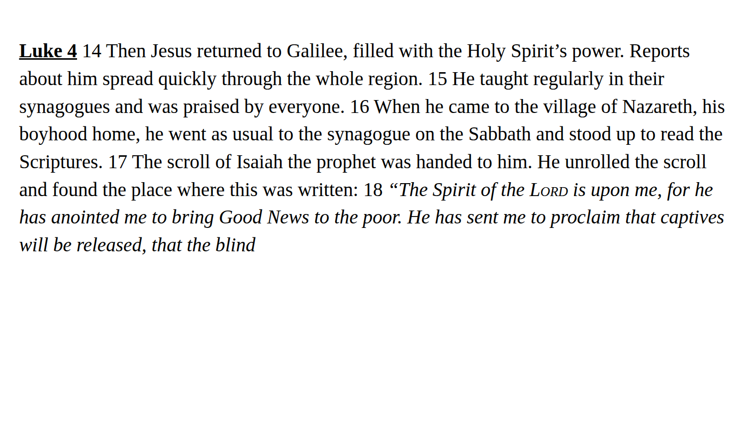Luke 4 14 Then Jesus returned to Galilee, filled with the Holy Spirit’s power. Reports about him spread quickly through the whole region. 15 He taught regularly in their synagogues and was praised by everyone. 16 When he came to the village of Nazareth, his boyhood home, he went as usual to the synagogue on the Sabbath and stood up to read the Scriptures. 17 The scroll of Isaiah the prophet was handed to him. He unrolled the scroll and found the place where this was written: 18 “The Spirit of the Lord is upon me, for he has anointed me to bring Good News to the poor. He has sent me to proclaim that captives will be released, that the blind